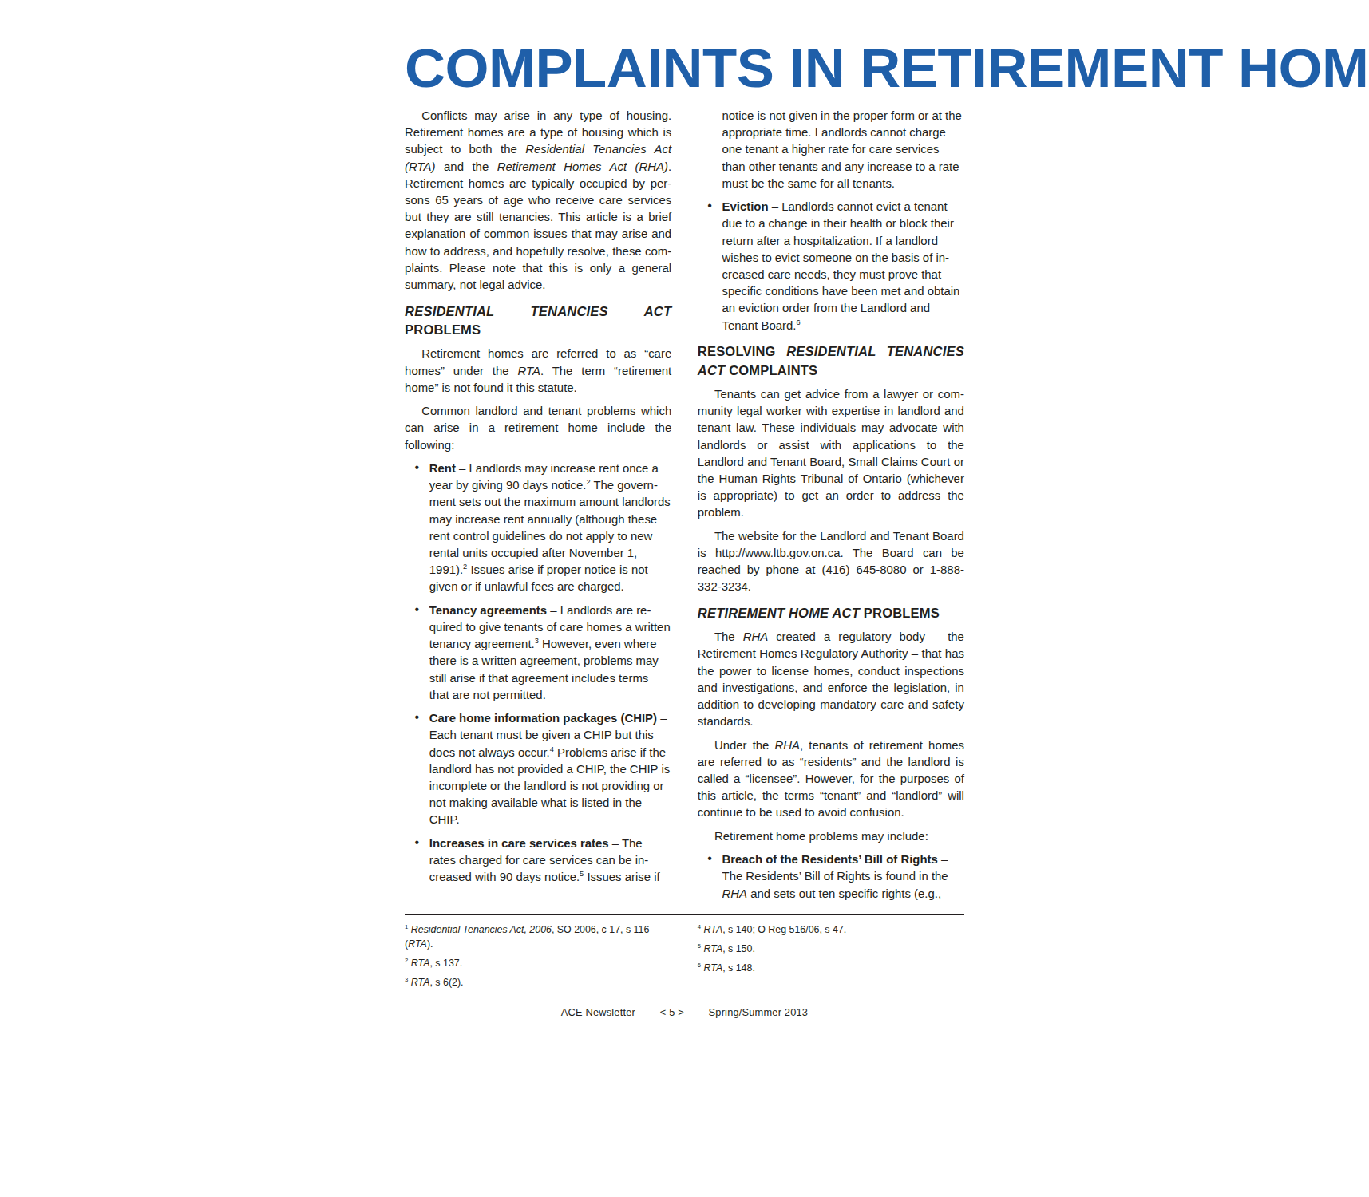Complaints in Retirement Homes
Conflicts may arise in any type of housing. Retirement homes are a type of housing which is subject to both the Residential Tenancies Act (RTA) and the Retirement Homes Act (RHA). Retirement homes are typically occupied by persons 65 years of age who receive care services but they are still tenancies. This article is a brief explanation of common issues that may arise and how to address, and hopefully resolve, these complaints. Please note that this is only a general summary, not legal advice.
Residential Tenancies Act Problems
Retirement homes are referred to as “care homes” under the RTA. The term “retirement home” is not found it this statute.
Common landlord and tenant problems which can arise in a retirement home include the following:
Rent – Landlords may increase rent once a year by giving 90 days notice.2 The government sets out the maximum amount landlords may increase rent annually (although these rent control guidelines do not apply to new rental units occupied after November 1, 1991).2 Issues arise if proper notice is not given or if unlawful fees are charged.
Tenancy agreements – Landlords are required to give tenants of care homes a written tenancy agreement.3 However, even where there is a written agreement, problems may still arise if that agreement includes terms that are not permitted.
Care home information packages (CHIP) – Each tenant must be given a CHIP but this does not always occur.4 Problems arise if the landlord has not provided a CHIP, the CHIP is incomplete or the landlord is not providing or not making available what is listed in the CHIP.
Increases in care services rates – The rates charged for care services can be increased with 90 days notice.5 Issues arise if notice is not given in the proper form or at the appropriate time. Landlords cannot charge one tenant a higher rate for care services than other tenants and any increase to a rate must be the same for all tenants.
Eviction – Landlords cannot evict a tenant due to a change in their health or block their return after a hospitalization. If a landlord wishes to evict someone on the basis of increased care needs, they must prove that specific conditions have been met and obtain an eviction order from the Landlord and Tenant Board.6
Resolving Residential Tenancies Act Complaints
Tenants can get advice from a lawyer or community legal worker with expertise in landlord and tenant law. These individuals may advocate with landlords or assist with applications to the Landlord and Tenant Board, Small Claims Court or the Human Rights Tribunal of Ontario (whichever is appropriate) to get an order to address the problem.
The website for the Landlord and Tenant Board is http://www.ltb.gov.on.ca. The Board can be reached by phone at (416) 645-8080 or 1-888-332-3234.
Retirement Home Act Problems
The RHA created a regulatory body – the Retirement Homes Regulatory Authority – that has the power to license homes, conduct inspections and investigations, and enforce the legislation, in addition to developing mandatory care and safety standards.
Under the RHA, tenants of retirement homes are referred to as “residents” and the landlord is called a “licensee”. However, for the purposes of this article, the terms “tenant” and “landlord” will continue to be used to avoid confusion.
Retirement home problems may include:
Breach of the Residents’ Bill of Rights – The Residents’ Bill of Rights is found in the RHA and sets out ten specific rights (e.g.,
1 Residential Tenancies Act, 2006, SO 2006, c 17, s 116 (RTA).
2 RTA, s 137.
3 RTA, s 6(2).
4 RTA, s 140; O Reg 516/06, s 47.
5 RTA, s 150.
6 RTA, s 148.
ACE Newsletter< 5 >Spring/Summer 2013